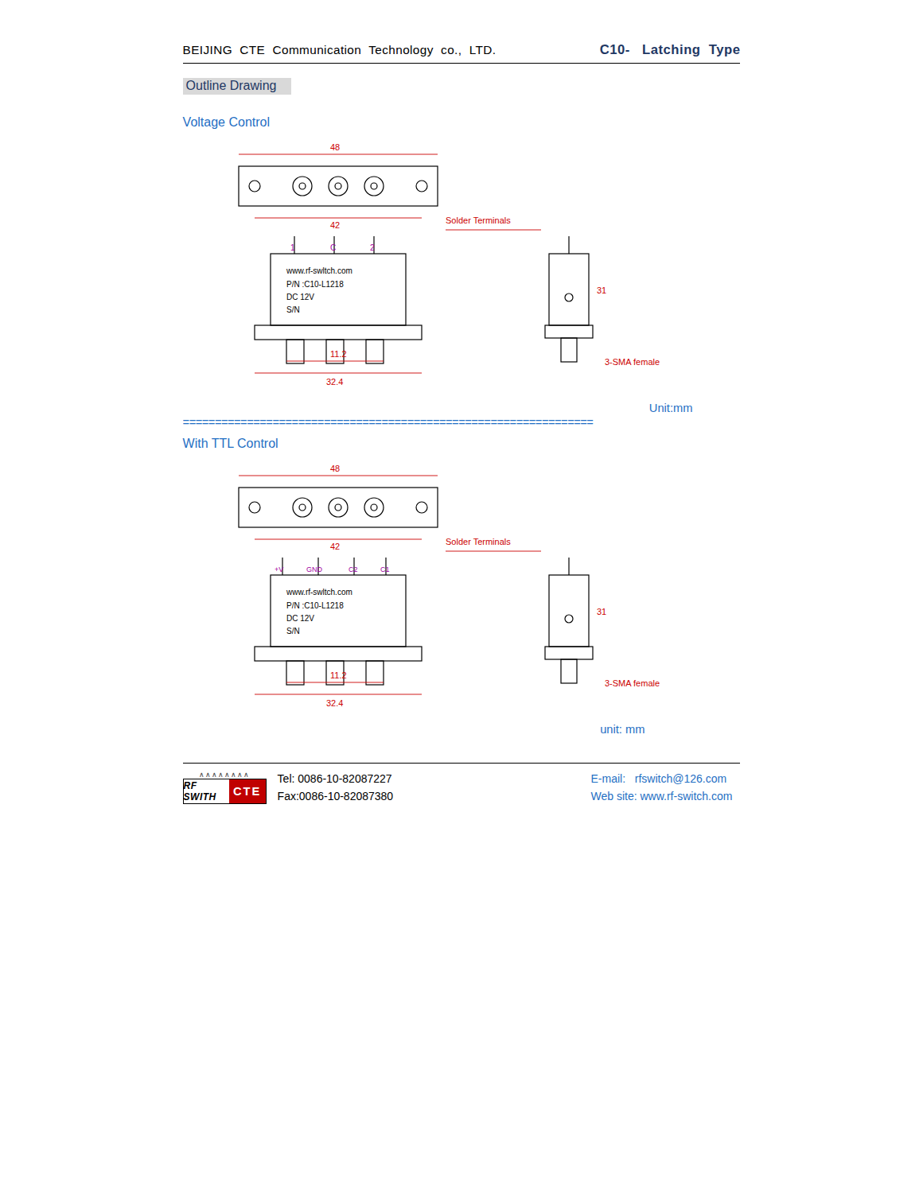BEIJING CTE Communication Technology co., LTD.
C10- Latching Type
Outline Drawing
Voltage Control
Unit:mm
================================================================
With TTL Control
unit: mm
∧∧∧∧∧∧∧∧
RF SWITH
CTE
Tel: 0086-10-82087227
Fax:0086-10-82087380
E-mail: rfswitch@126.com
Web site: www.rf-switch.com